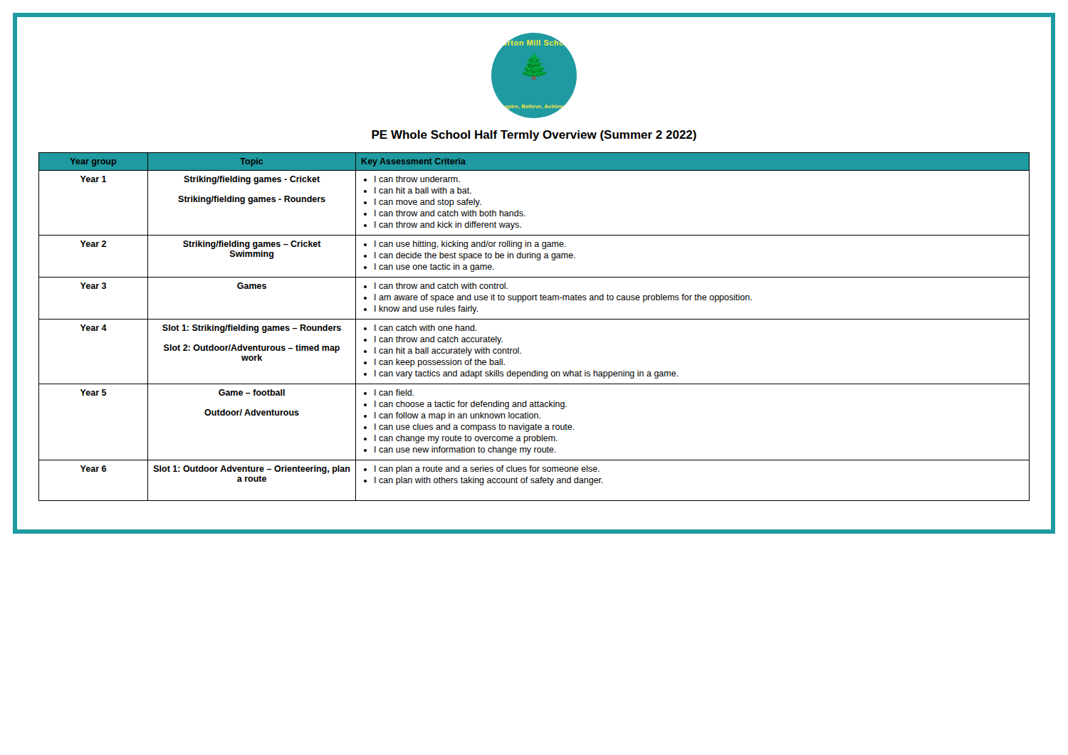Horton Mill School
🌲
Aspire, Believe, Achieve.
PE Whole School Half Termly Overview (Summer 2 2022)
| Year group | Topic | Key Assessment Criteria |
| --- | --- | --- |
| Year 1 | Striking/fielding games - Cricket Striking/fielding games - Rounders | I can throw underarm. I can hit a ball with a bat. I can move and stop safely. I can throw and catch with both hands. I can throw and kick in different ways. |
| Year 2 | Striking/fielding games – Cricket Swimming | I can use hitting, kicking and/or rolling in a game. I can decide the best space to be in during a game. I can use one tactic in a game. |
| Year 3 | Games | I can throw and catch with control. I am aware of space and use it to support team-mates and to cause problems for the opposition. I know and use rules fairly. |
| Year 4 | Slot 1: Striking/fielding games – Rounders Slot 2: Outdoor/Adventurous – timed map work | I can catch with one hand. I can throw and catch accurately. I can hit a ball accurately with control. I can keep possession of the ball. I can vary tactics and adapt skills depending on what is happening in a game. |
| Year 5 | Game – football Outdoor/ Adventurous | I can field. I can choose a tactic for defending and attacking. I can follow a map in an unknown location. I can use clues and a compass to navigate a route. I can change my route to overcome a problem. I can use new information to change my route. |
| Year 6 | Slot 1: Outdoor Adventure – Orienteering, plan a route | I can plan a route and a series of clues for someone else. I can plan with others taking account of safety and danger. |